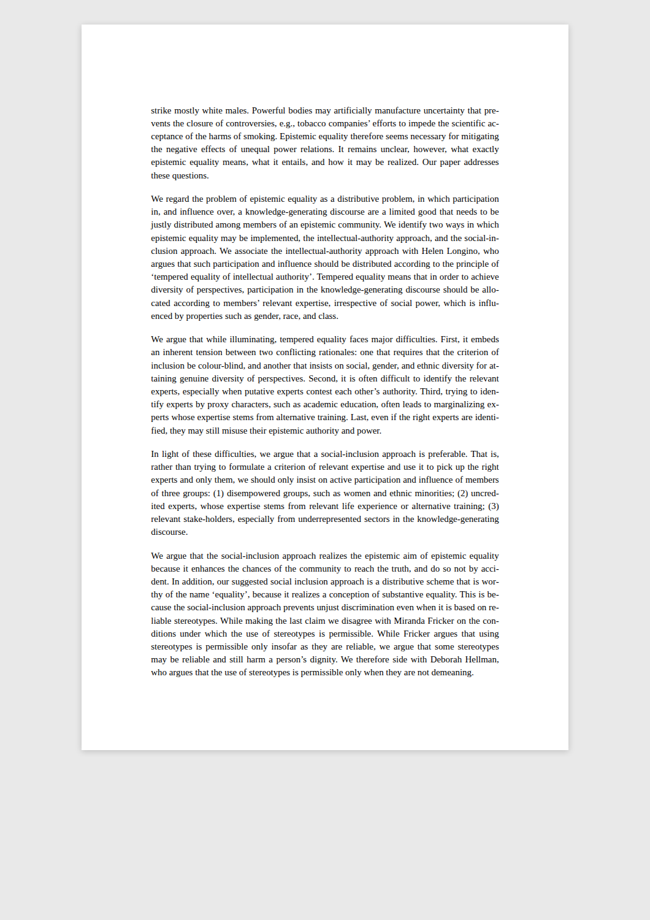strike mostly white males. Powerful bodies may artificially manufacture uncertainty that prevents the closure of controversies, e.g., tobacco companies’ efforts to impede the scientific acceptance of the harms of smoking. Epistemic equality therefore seems necessary for mitigating the negative effects of unequal power relations. It remains unclear, however, what exactly epistemic equality means, what it entails, and how it may be realized. Our paper addresses these questions.
We regard the problem of epistemic equality as a distributive problem, in which participation in, and influence over, a knowledge-generating discourse are a limited good that needs to be justly distributed among members of an epistemic community. We identify two ways in which epistemic equality may be implemented, the intellectual-authority approach, and the social-inclusion approach. We associate the intellectual-authority approach with Helen Longino, who argues that such participation and influence should be distributed according to the principle of ‘tempered equality of intellectual authority’. Tempered equality means that in order to achieve diversity of perspectives, participation in the knowledge-generating discourse should be allocated according to members’ relevant expertise, irrespective of social power, which is influenced by properties such as gender, race, and class.
We argue that while illuminating, tempered equality faces major difficulties. First, it embeds an inherent tension between two conflicting rationales: one that requires that the criterion of inclusion be colour-blind, and another that insists on social, gender, and ethnic diversity for attaining genuine diversity of perspectives. Second, it is often difficult to identify the relevant experts, especially when putative experts contest each other’s authority. Third, trying to identify experts by proxy characters, such as academic education, often leads to marginalizing experts whose expertise stems from alternative training. Last, even if the right experts are identified, they may still misuse their epistemic authority and power.
In light of these difficulties, we argue that a social-inclusion approach is preferable. That is, rather than trying to formulate a criterion of relevant expertise and use it to pick up the right experts and only them, we should only insist on active participation and influence of members of three groups: (1) disempowered groups, such as women and ethnic minorities; (2) uncredited experts, whose expertise stems from relevant life experience or alternative training; (3) relevant stake-holders, especially from underrepresented sectors in the knowledge-generating discourse.
We argue that the social-inclusion approach realizes the epistemic aim of epistemic equality because it enhances the chances of the community to reach the truth, and do so not by accident. In addition, our suggested social inclusion approach is a distributive scheme that is worthy of the name ‘equality’, because it realizes a conception of substantive equality. This is because the social-inclusion approach prevents unjust discrimination even when it is based on reliable stereotypes. While making the last claim we disagree with Miranda Fricker on the conditions under which the use of stereotypes is permissible. While Fricker argues that using stereotypes is permissible only insofar as they are reliable, we argue that some stereotypes may be reliable and still harm a person’s dignity. We therefore side with Deborah Hellman, who argues that the use of stereotypes is permissible only when they are not demeaning.